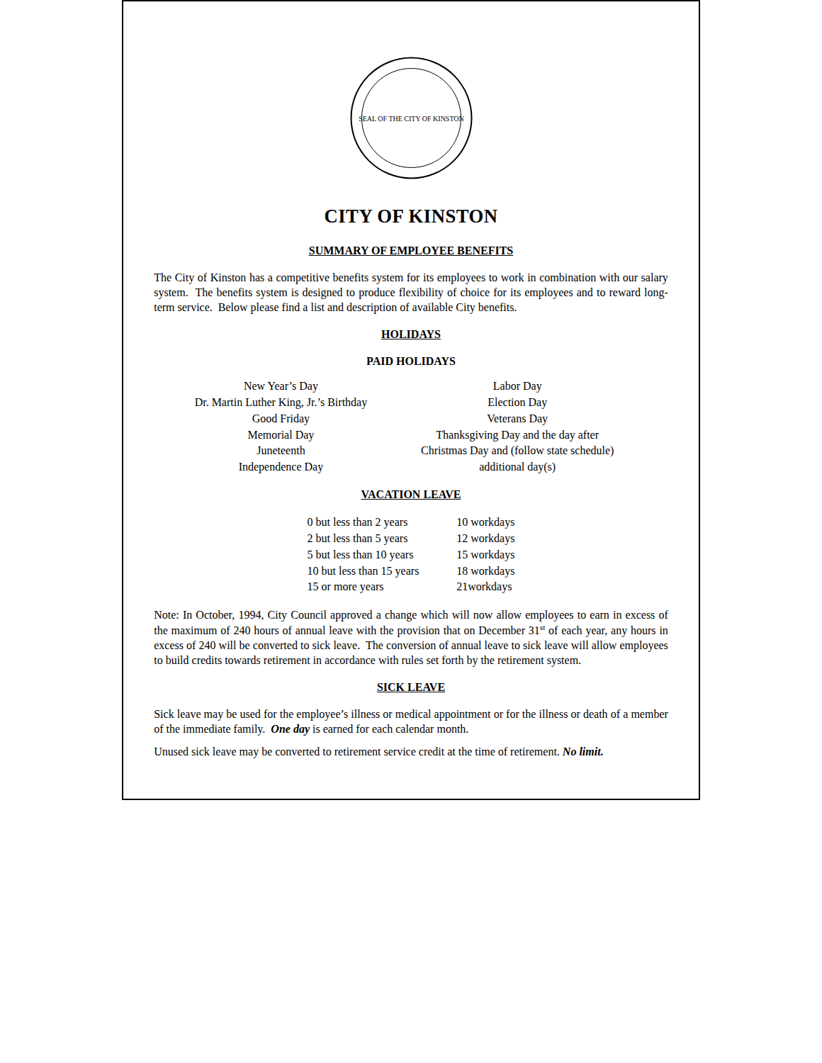CITY OF KINSTON
SUMMARY OF EMPLOYEE BENEFITS
The City of Kinston has a competitive benefits system for its employees to work in combination with our salary system. The benefits system is designed to produce flexibility of choice for its employees and to reward long-term service. Below please find a list and description of available City benefits.
HOLIDAYS
PAID HOLIDAYS
| New Year’s Day | Labor Day |
| Dr. Martin Luther King, Jr.’s Birthday | Election Day |
| Good Friday | Veterans Day |
| Memorial Day | Thanksgiving Day and the day after |
| Juneteenth | Christmas Day and (follow state schedule) |
| Independence Day | additional day(s) |
VACATION LEAVE
| 0 but less than 2 years | 10 workdays |
| 2 but less than 5 years | 12 workdays |
| 5 but less than 10 years | 15 workdays |
| 10 but less than 15 years | 18 workdays |
| 15 or more years | 21workdays |
Note: In October, 1994, City Council approved a change which will now allow employees to earn in excess of the maximum of 240 hours of annual leave with the provision that on December 31st of each year, any hours in excess of 240 will be converted to sick leave. The conversion of annual leave to sick leave will allow employees to build credits towards retirement in accordance with rules set forth by the retirement system.
SICK LEAVE
Sick leave may be used for the employee’s illness or medical appointment or for the illness or death of a member of the immediate family. One day is earned for each calendar month.
Unused sick leave may be converted to retirement service credit at the time of retirement. No limit.